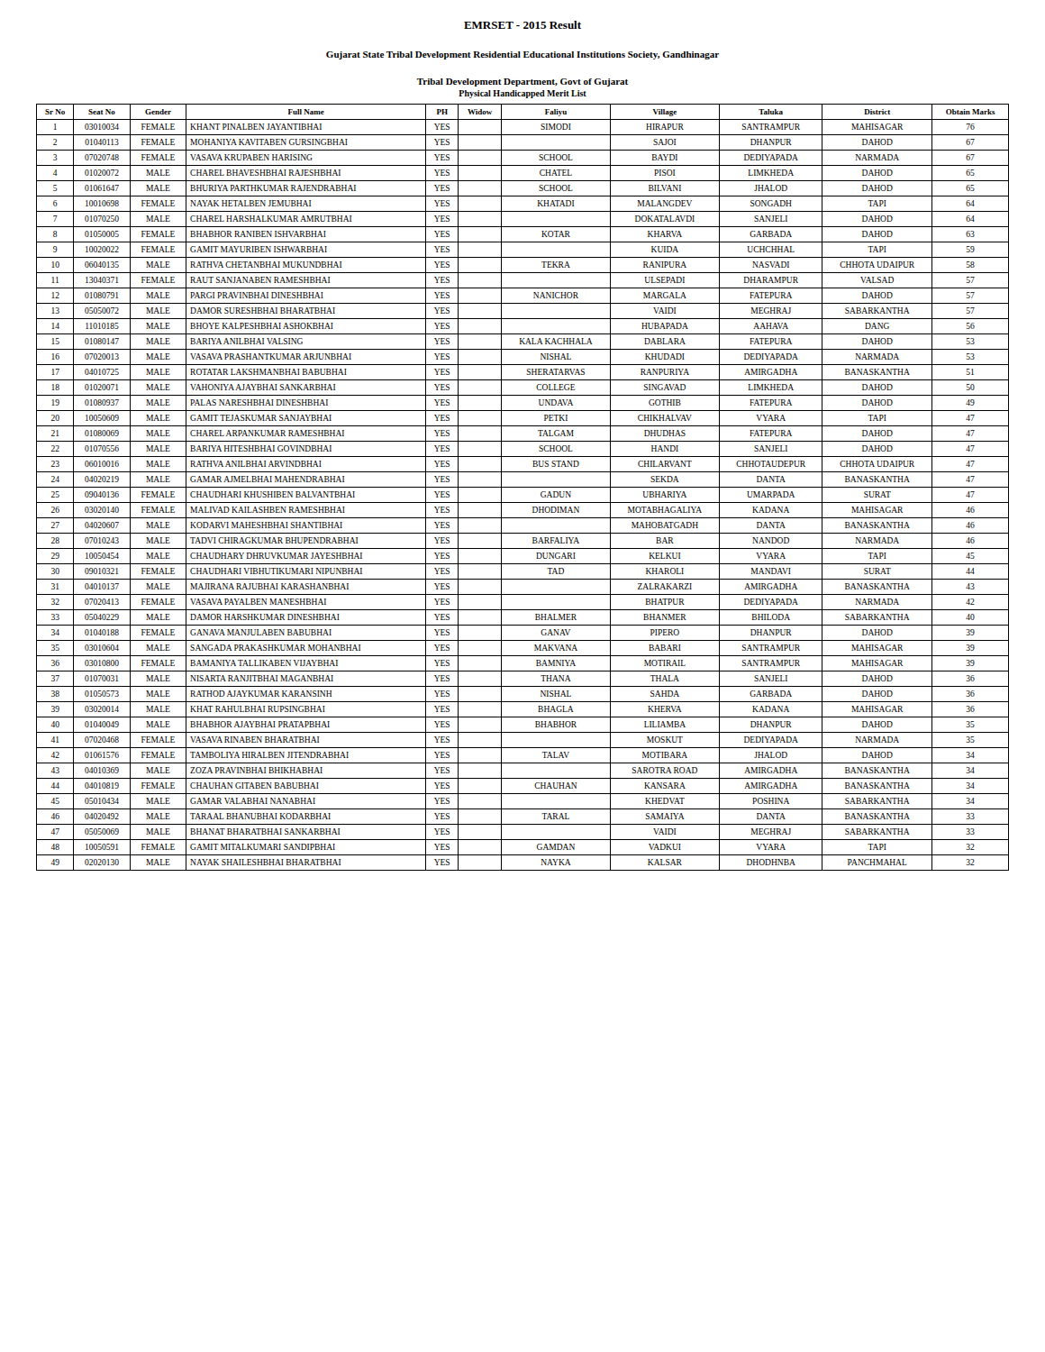EMRSET - 2015 Result
Gujarat State Tribal Development Residential Educational Institutions Society, Gandhinagar
Tribal Development Department, Govt of Gujarat
Physical Handicapped Merit List
| Sr No | Seat No | Gender | Full Name | PH | Widow | Faliyu | Village | Taluka | District | Obtain Marks |
| --- | --- | --- | --- | --- | --- | --- | --- | --- | --- | --- |
| 1 | 03010034 | FEMALE | KHANT PINALBEN JAYANTIBHAI | YES | | SIMODI | HIRAPUR | SANTRAMPUR | MAHISAGAR | 76 |
| 2 | 01040113 | FEMALE | MOHANIYA KAVITABEN GURSINGBHAI | YES | | | SAJOI | DHANPUR | DAHOD | 67 |
| 3 | 07020748 | FEMALE | VASAVA KRUPABEN HARISING | YES | | SCHOOL | BAYDI | DEDIYAPADA | NARMADA | 67 |
| 4 | 01020072 | MALE | CHAREL BHAVESHBHAI RAJESHBHAI | YES | | CHATEL | PISOI | LIMKHEDA | DAHOD | 65 |
| 5 | 01061647 | MALE | BHURIYA PARTHKUMAR RAJENDRABHAI | YES | | SCHOOL | BILVANI | JHALOD | DAHOD | 65 |
| 6 | 10010698 | FEMALE | NAYAK HETALBEN JEMUBHAI | YES | | KHATADI | MALANGDEV | SONGADH | TAPI | 64 |
| 7 | 01070250 | MALE | CHAREL HARSHALKUMAR AMRUTBHAI | YES | | | DOKATALAVDI | SANJELI | DAHOD | 64 |
| 8 | 01050005 | FEMALE | BHABHOR RANIBEN ISHVARBHAI | YES | | KOTAR | KHARVA | GARBADA | DAHOD | 63 |
| 9 | 10020022 | FEMALE | GAMIT MAYURIBEN ISHWARBHAI | YES | | | KUIDA | UCHCHHAL | TAPI | 59 |
| 10 | 06040135 | MALE | RATHVA CHETANBHAI MUKUNDBHAI | YES | | TEKRA | RANIPURA | NASVADI | CHHOTA UDAIPUR | 58 |
| 11 | 13040371 | FEMALE | RAUT SANJANABEN RAMESHBHAI | YES | | | ULSEPADI | DHARAMPUR | VALSAD | 57 |
| 12 | 01080791 | MALE | PARGI PRAVINBHAI DINESHBHAI | YES | | NANICHOR | MARGALA | FATEPURA | DAHOD | 57 |
| 13 | 05050072 | MALE | DAMOR SURESHBHAI BHARATBHAI | YES | | | VAIDI | MEGHRAJ | SABARKANTHA | 57 |
| 14 | 11010185 | MALE | BHOYE KALPESHBHAI ASHOKBHAI | YES | | | HUBAPADA | AAHAVA | DANG | 56 |
| 15 | 01080147 | MALE | BARIYA ANILBHAI VALSING | YES | | KALA KACHHALA | DABLARA | FATEPURA | DAHOD | 53 |
| 16 | 07020013 | MALE | VASAVA PRASHANTKUMAR ARJUNBHAI | YES | | NISHAL | KHUDADI | DEDIYAPADA | NARMADA | 53 |
| 17 | 04010725 | MALE | ROTATAR LAKSHMANBHAI BABUBHAI | YES | | SHERATARVAS | RANPURIYA | AMIRGADHA | BANASKANTHA | 51 |
| 18 | 01020071 | MALE | VAHONIYA AJAYBHAI SANKARBHAI | YES | | COLLEGE | SINGAVAD | LIMKHEDA | DAHOD | 50 |
| 19 | 01080937 | MALE | PALAS NARESHBHAI DINESHBHAI | YES | | UNDAVA | GOTHIB | FATEPURA | DAHOD | 49 |
| 20 | 10050609 | MALE | GAMIT TEJASKUMAR SANJAYBHAI | YES | | PETKI | CHIKHALVAV | VYARA | TAPI | 47 |
| 21 | 01080069 | MALE | CHAREL ARPANKUMAR RAMESHBHAI | YES | | TALGAM | DHUDHAS | FATEPURA | DAHOD | 47 |
| 22 | 01070556 | MALE | BARIYA HITESHBHAI GOVINDBHAI | YES | | SCHOOL | HANDI | SANJELI | DAHOD | 47 |
| 23 | 06010016 | MALE | RATHVA ANILBHAI ARVINDBHAI | YES | | BUS STAND | CHILARVANT | CHHOTAUDEPUR | CHHOTA UDAIPUR | 47 |
| 24 | 04020219 | MALE | GAMAR AJMELBHAI MAHENDRABHAI | YES | | | SEKDA | DANTA | BANASKANTHA | 47 |
| 25 | 09040136 | FEMALE | CHAUDHARI KHUSHIBEN BALVANTBHAI | YES | | GADUN | UBHARIYA | UMARPADA | SURAT | 47 |
| 26 | 03020140 | FEMALE | MALIVAD KAILASHBEN RAMESHBHAI | YES | | DHODIMAN | MOTABHAGALIYA | KADANA | MAHISAGAR | 46 |
| 27 | 04020607 | MALE | KODARVI MAHESHBHAI SHANTIBHAI | YES | | | MAHOBATGADH | DANTA | BANASKANTHA | 46 |
| 28 | 07010243 | MALE | TADVI CHIRAGKUMAR BHUPENDRABHAI | YES | | BARFALIYA | BAR | NANDOD | NARMADA | 46 |
| 29 | 10050454 | MALE | CHAUDHARY DHRUVKUMAR JAYESHBHAI | YES | | DUNGARI | KELKUI | VYARA | TAPI | 45 |
| 30 | 09010321 | FEMALE | CHAUDHARI VIBHUTIKUMARI NIPUNBHAI | YES | | TAD | KHAROLI | MANDAVI | SURAT | 44 |
| 31 | 04010137 | MALE | MAJIRANA RAJUBHAI KARASHANBHAI | YES | | | ZALRAKARZI | AMIRGADHA | BANASKANTHA | 43 |
| 32 | 07020413 | FEMALE | VASAVA PAYALBEN MANESHBHAI | YES | | | BHATPUR | DEDIYAPADA | NARMADA | 42 |
| 33 | 05040229 | MALE | DAMOR HARSHKUMAR DINESHBHAI | YES | | BHALMER | BHANMER | BHILODA | SABARKANTHA | 40 |
| 34 | 01040188 | FEMALE | GANAVA MANJULABEN BABUBHAI | YES | | GANAV | PIPERO | DHANPUR | DAHOD | 39 |
| 35 | 03010604 | MALE | SANGADA PRAKASHKUMAR MOHANBHAI | YES | | MAKVANA | BABARI | SANTRAMPUR | MAHISAGAR | 39 |
| 36 | 03010800 | FEMALE | BAMANIYA TALLIKABEN VIJAYBHAI | YES | | BAMNIYA | MOTIRAIL | SANTRAMPUR | MAHISAGAR | 39 |
| 37 | 01070031 | MALE | NISARTA RANJITBHAI MAGANBHAI | YES | | THANA | THALA | SANJELI | DAHOD | 36 |
| 38 | 01050573 | MALE | RATHOD AJAYKUMAR KARANSINH | YES | | NISHAL | SAHDA | GARBADA | DAHOD | 36 |
| 39 | 03020014 | MALE | KHAT RAHULBHAI RUPSINGBHAI | YES | | BHAGLA | KHERVA | KADANA | MAHISAGAR | 36 |
| 40 | 01040049 | MALE | BHABHOR AJAYBHAI PRATAPBHAI | YES | | BHABHOR | LILIAMBA | DHANPUR | DAHOD | 35 |
| 41 | 07020468 | FEMALE | VASAVA RINABEN BHARATBHAI | YES | | | MOSKUT | DEDIYAPADA | NARMADA | 35 |
| 42 | 01061576 | FEMALE | TAMBOLIYA HIRALBEN JITENDRABHAI | YES | | TALAV | MOTIBARA | JHALOD | DAHOD | 34 |
| 43 | 04010369 | MALE | ZOZA PRAVINBHAI BHIKHABHAI | YES | | | SAROTRA ROAD | AMIRGADHA | BANASKANTHA | 34 |
| 44 | 04010819 | FEMALE | CHAUHAN GITABEN BABUBHAI | YES | | CHAUHAN | KANSARA | AMIRGADHA | BANASKANTHA | 34 |
| 45 | 05010434 | MALE | GAMAR VALABHAI NANABHAI | YES | | | KHEDVAT | POSHINA | SABARKANTHA | 34 |
| 46 | 04020492 | MALE | TARAAL BHANUBHAI KODARBHAI | YES | | TARAL | SAMAIYA | DANTA | BANASKANTHA | 33 |
| 47 | 05050069 | MALE | BHANAT BHARATBHAI SANKARBHAI | YES | | | VAIDI | MEGHRAJ | SABARKANTHA | 33 |
| 48 | 10050591 | FEMALE | GAMIT MITALKUMARI SANDIPBHAI | YES | | GAMDAN | VADKUI | VYARA | TAPI | 32 |
| 49 | 02020130 | MALE | NAYAK SHAILESHBHAI BHARATBHAI | YES | | NAYKA | KALSAR | DHODHNBA | PANCHMAHAL | 32 |